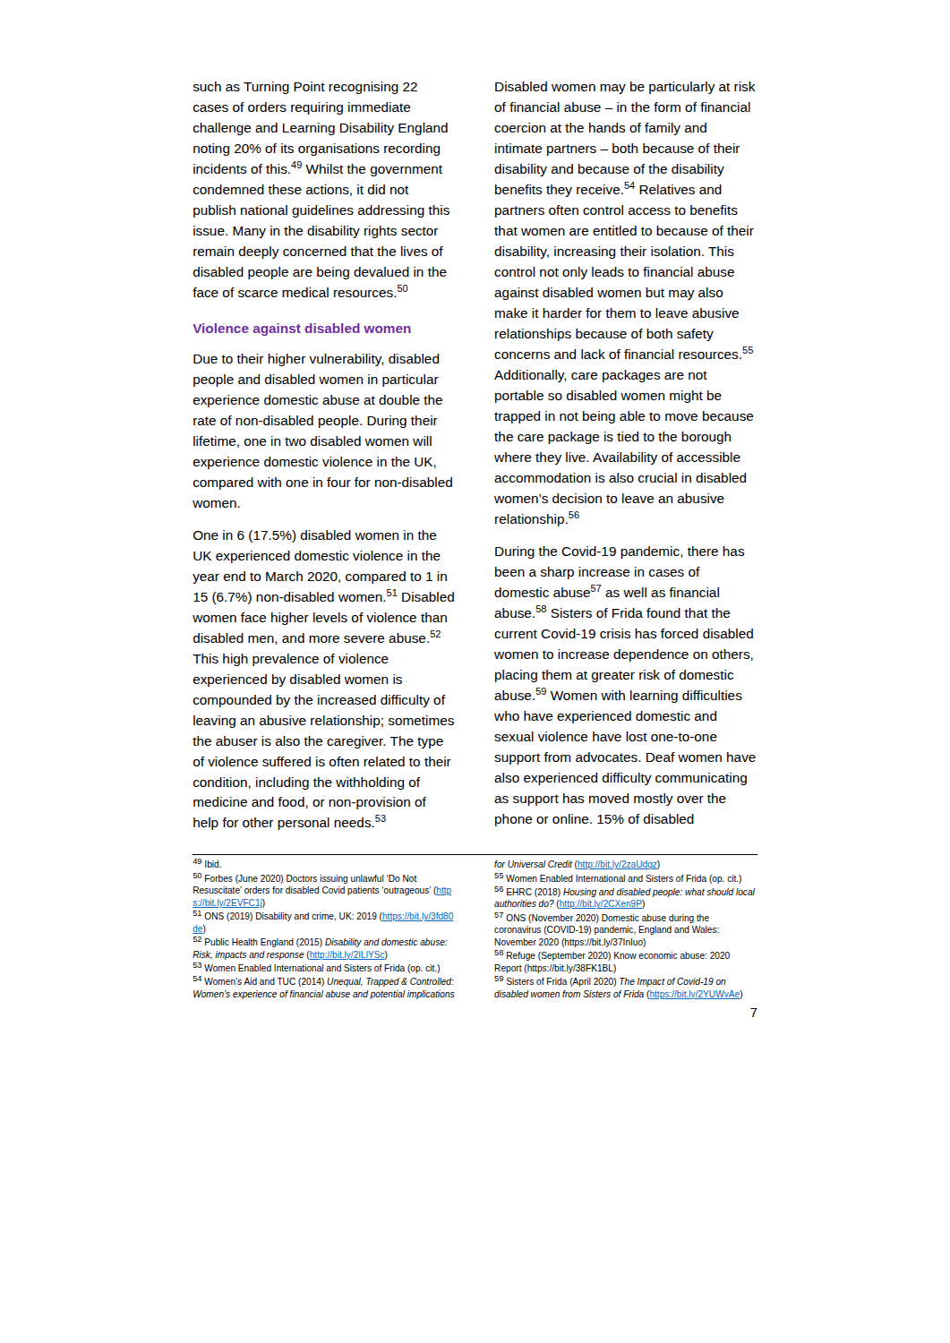such as Turning Point recognising 22 cases of orders requiring immediate challenge and Learning Disability England noting 20% of its organisations recording incidents of this.49 Whilst the government condemned these actions, it did not publish national guidelines addressing this issue. Many in the disability rights sector remain deeply concerned that the lives of disabled people are being devalued in the face of scarce medical resources.50
Violence against disabled women
Due to their higher vulnerability, disabled people and disabled women in particular experience domestic abuse at double the rate of non-disabled people. During their lifetime, one in two disabled women will experience domestic violence in the UK, compared with one in four for non-disabled women.
One in 6 (17.5%) disabled women in the UK experienced domestic violence in the year end to March 2020, compared to 1 in 15 (6.7%) non-disabled women.51 Disabled women face higher levels of violence than disabled men, and more severe abuse.52 This high prevalence of violence experienced by disabled women is compounded by the increased difficulty of leaving an abusive relationship; sometimes the abuser is also the caregiver. The type of violence suffered is often related to their condition, including the withholding of medicine and food, or non-provision of help for other personal needs.53
Disabled women may be particularly at risk of financial abuse – in the form of financial coercion at the hands of family and intimate partners – both because of their disability and because of the disability benefits they receive.54 Relatives and partners often control access to benefits that women are entitled to because of their disability, increasing their isolation. This control not only leads to financial abuse against disabled women but may also make it harder for them to leave abusive relationships because of both safety concerns and lack of financial resources.55 Additionally, care packages are not portable so disabled women might be trapped in not being able to move because the care package is tied to the borough where they live. Availability of accessible accommodation is also crucial in disabled women’s decision to leave an abusive relationship.56
During the Covid-19 pandemic, there has been a sharp increase in cases of domestic abuse57 as well as financial abuse.58 Sisters of Frida found that the current Covid-19 crisis has forced disabled women to increase dependence on others, placing them at greater risk of domestic abuse.59 Women with learning difficulties who have experienced domestic and sexual violence have lost one-to-one support from advocates. Deaf women have also experienced difficulty communicating as support has moved mostly over the phone or online. 15% of disabled
49 Ibid.
50 Forbes (June 2020) Doctors issuing unlawful ‘Do Not Resuscitate’ orders for disabled Covid patients ‘outrageous’ (https://bit.ly/2EVFC1j)
51 ONS (2019) Disability and crime, UK: 2019 (https://bit.ly/3fd80de)
52 Public Health England (2015) Disability and domestic abuse: Risk, impacts and response (http://bit.ly/2ILlYSc)
53 Women Enabled International and Sisters of Frida (op. cit.)
54 Women’s Aid and TUC (2014) Unequal, Trapped & Controlled: Women’s experience of financial abuse and potential implications for Universal Credit (http://bit.ly/2zaUdgz)
55 Women Enabled International and Sisters of Frida (op. cit.)
56 EHRC (2018) Housing and disabled people: what should local authorities do? (http://bit.ly/2CXen9P)
57 ONS (November 2020) Domestic abuse during the coronavirus (COVID-19) pandemic, England and Wales: November 2020 (https://bit.ly/37InIuo)
58 Refuge (September 2020) Know economic abuse: 2020 Report (https://bit.ly/38FK1BL)
59 Sisters of Frida (April 2020) The Impact of Covid-19 on disabled women from Sisters of Frida (https://bit.ly/2YUWvAe)
7